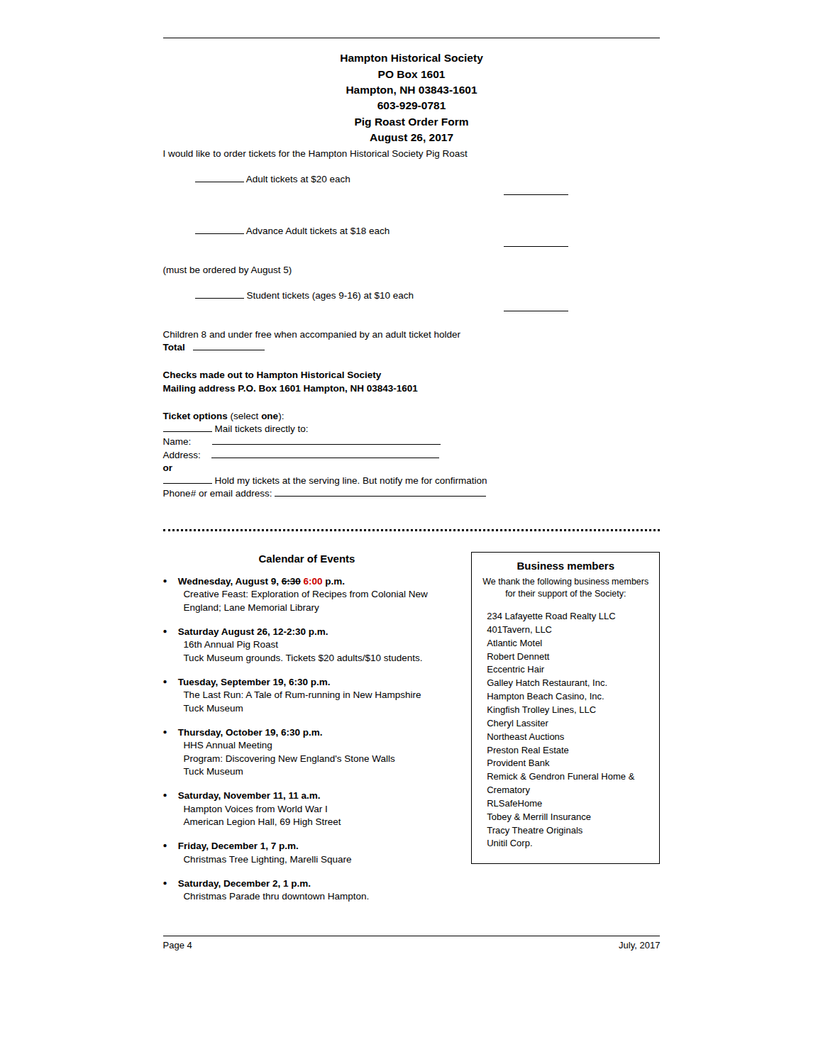Hampton Historical Society
PO Box 1601
Hampton, NH 03843-1601
603-929-0781
Pig Roast Order Form
August 26, 2017
I would like to order tickets for the Hampton Historical Society Pig Roast
Adult tickets at $20 each
Advance Adult tickets at $18 each
(must be ordered by August 5)
Student tickets (ages 9-16) at $10 each
Children 8 and under free when accompanied by an adult ticket holder
Total
Checks made out to Hampton Historical Society
Mailing address P.O. Box 1601 Hampton, NH 03843-1601
Ticket options (select one):
Mail tickets directly to:
Name:
Address:
or
Hold my tickets at the serving line. But notify me for confirmation
Phone# or email address:
Calendar of Events
Wednesday, August 9, 6:30 6:00 p.m. Creative Feast: Exploration of Recipes from Colonial New England; Lane Memorial Library
Saturday August 26, 12-2:30 p.m. 16th Annual Pig Roast Tuck Museum grounds. Tickets $20 adults/$10 students.
Tuesday, September 19, 6:30 p.m. The Last Run: A Tale of Rum-running in New Hampshire Tuck Museum
Thursday, October 19, 6:30 p.m. HHS Annual Meeting Program: Discovering New England's Stone Walls Tuck Museum
Saturday, November 11, 11 a.m. Hampton Voices from World War I American Legion Hall, 69 High Street
Friday, December 1, 7 p.m. Christmas Tree Lighting, Marelli Square
Saturday, December 2, 1 p.m. Christmas Parade thru downtown Hampton.
Business members
We thank the following business members for their support of the Society:
234 Lafayette Road Realty LLC
401Tavern, LLC
Atlantic Motel
Robert Dennett
Eccentric Hair
Galley Hatch Restaurant, Inc.
Hampton Beach Casino, Inc.
Kingfish Trolley Lines, LLC
Cheryl Lassiter
Northeast Auctions
Preston Real Estate
Provident Bank
Remick & Gendron Funeral Home & Crematory
RLSafeHome
Tobey & Merrill Insurance
Tracy Theatre Originals
Unitil Corp.
Page 4 July, 2017